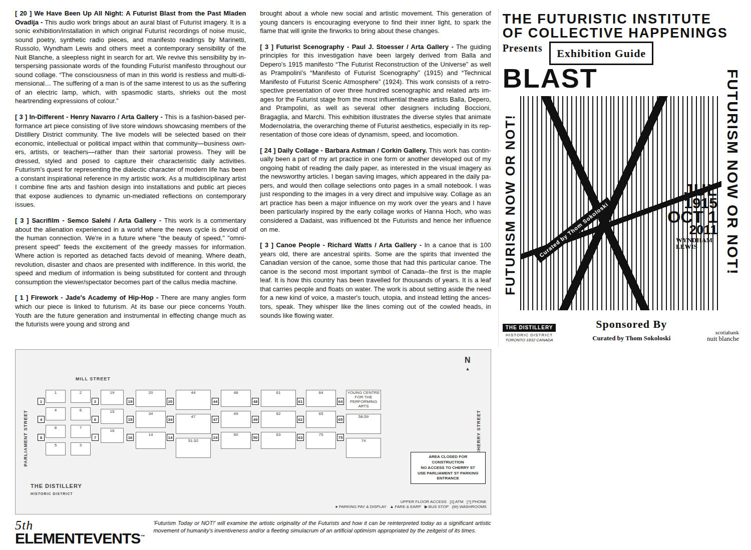[ 20 ] We Have Been Up All Night: A Futurist Blast from the Past Mladen Ovadija - This audio work brings about an aural blast of Futurist imagery. It is a sonic exhibition/installation in which original Futurist recordings of noise music, sound poetry, synthetic radio pieces, and manifesto readings by Marinetti, Russolo, Wyndham Lewis and others meet a contemporary sensibility of the Nuit Blanche, a sleepless night in search for art. We revive this sensibility by interspersing passionate words of the founding Futurist manifesto throughout our sound collage. “The consciousness of man in this world is restless and multi-dimensional… The suffering of a man is of the same interest to us as the suffering of an electric lamp, which, with spasmodic starts, shrieks out the most heartrending expressions of colour.”
[ 3 ] In-Different - Henry Navarro / Arta Gallery - This is a fashion-based performance art piece consisting of live store windows showcasing members of the Distillery District community. The live models will be selected based on their economic, intellectual or political impact within that community—business owners, artists, or teachers—rather than their sartorial prowess. They will be dressed, styled and posed to capture their characteristic daily activities. Futurism's quest for representing the dialectic character of modern life has been a constant inspirational reference in my artistic work. As a multidisciplinary artist I combine fine arts and fashion design into installations and public art pieces that expose audiences to dynamic un-mediated reflections on contemporary issues.
[ 3 ] Sacrifilm - Semco Salehi / Arta Gallery - This work is a commentary about the alienation experienced in a world where the news cycle is devoid of the human connection. We're in a future where "the beauty of speed," "omnipresent speed" feeds the excitement of the greedy masses for information. Where action is reported as detached facts devoid of meaning. Where death, revolution, disaster and chaos are presented with indifference. In this world, the speed and medium of information is being substituted for content and through consumption the viewer/spectator becomes part of the callus media machine.
[ 1 ] Firework - Jade's Academy of Hip-Hop - There are many angles form which our piece is linked to futurism. At its base our piece concerns Youth. Youth are the future generation and instrumental in effecting change much as the futurists were young and strong and
brought about a whole new social and artistic movement. This generation of young dancers is encouraging everyone to find their inner light, to spark the flame that will ignite the firworks to bring about these changes.
[ 3 ] Futurist Scenography - Paul J. Stoesser / Arta Gallery - The guiding principles for this investigation have been largely derived from Balla and Depero's 1915 manifesto “The Futurist Reconstruction of the Universe” as well as Prampolini's “Manifesto of Futurist Scenography” (1915) and “Technical Manifesto of Futurist Scenic Atmosphere” (1924). This work consists of a retrospective presentation of over three hundred scenographic and related arts images for the Futurist stage from the most influential theatre artists Balla, Depero, and Prampolini, as well as several other designers including Boccioni, Bragaglia, and Marchi. This exhibition illustrates the diverse styles that animate Modernolatria, the overarching theme of Futurist aesthetics, especially in its representation of those core ideas of dynamism, speed, and locomotion.
[ 24 ] Daily Collage - Barbara Astman / Corkin Gallery. This work has continually been a part of my art practice in one form or another developed out of my ongoing habit of reading the daily paper, as interested in the visual imagery as the newsworthy articles. I began saving images, which appeared in the daily papers, and would then collage selections onto pages in a small notebook. I was just responding to the images in a very direct and impulsive way. Collage as an art practice has been a major influence on my work over the years and I have been particularly inspired by the early collage works of Hanna Hoch, who was considered a Dadaist, was inlfluenced bt the Futurists and hence her influence on me.
[ 3 ] Canoe People - Richard Watts / Arta Gallery - In a canoe that is 100 years old, there are ancestral spirits. Some are the spirits that invented the Canadian version of the canoe, some those that had this particular canoe. The canoe is the second most important symbol of Canada--the first is the maple leaf. It is how this country has been travelled for thousands of years. It is a leaf that carries people and floats on water. The work is about setting aside the need for a new kind of voice, a master's touch, utopia, and instead letting the ancestors, speak. They whisper like the lines coming out of the cowled heads, in sounds like flowing water.
The Futuristic Institute
of Collective Happenings
Presents Exhibition Guide
BLAST
Futurism Now or Not!
Futurism Now or Not!
Curated by Thom Sokoloski
WYNDHAM
LEWIS
JUL
1915
OCT 1
2011
THE DISTILLERY
HISTORIC DISTRICT
TORONTO 1832 CANADA
Sponsored By
Curated by Thom Sokoloski
scotiabank
nuit blanche
N▲
MILL STREET
PARLIAMENT STREET
CHERRY STREET
THE DISTILLERY
HISTORIC DISTRICT
1
2
4
6
8
7
5
3
19
15
16
20
34
14
44
47
51-52
48
49
50
61
62
63
64
65
75
YOUNG CENTRE FOR THE PERFORMING ARTS
58-59
74
1
4
8
2
6
7
19
15
16
20
34
14
44
47
24
48
49
50
61
62
63
64
65
75
AREA CLOSED FOR CONSTRUCTION
NO ACCESS TO CHERRY ST
USE PARLIAMENT ST PARKING ENTRANCE
UPPER FLOOR ACCESS [1] ATM [?] PHONE
● PARKING PAY & DISPLAY ▲ FARE & EARP ▶ BUS STOP (W) WASHROOMS
5th
ELEMENTEVENTS™
'Futurism Today or NOT!' will examine the artistic originality of the Futurists and how it can be reinterpreted today as a significant artistic movement of humanity's inventiveness and/or a fleeting simulacrum of an artificial optimism appropriated by the zeitgeist of its times.